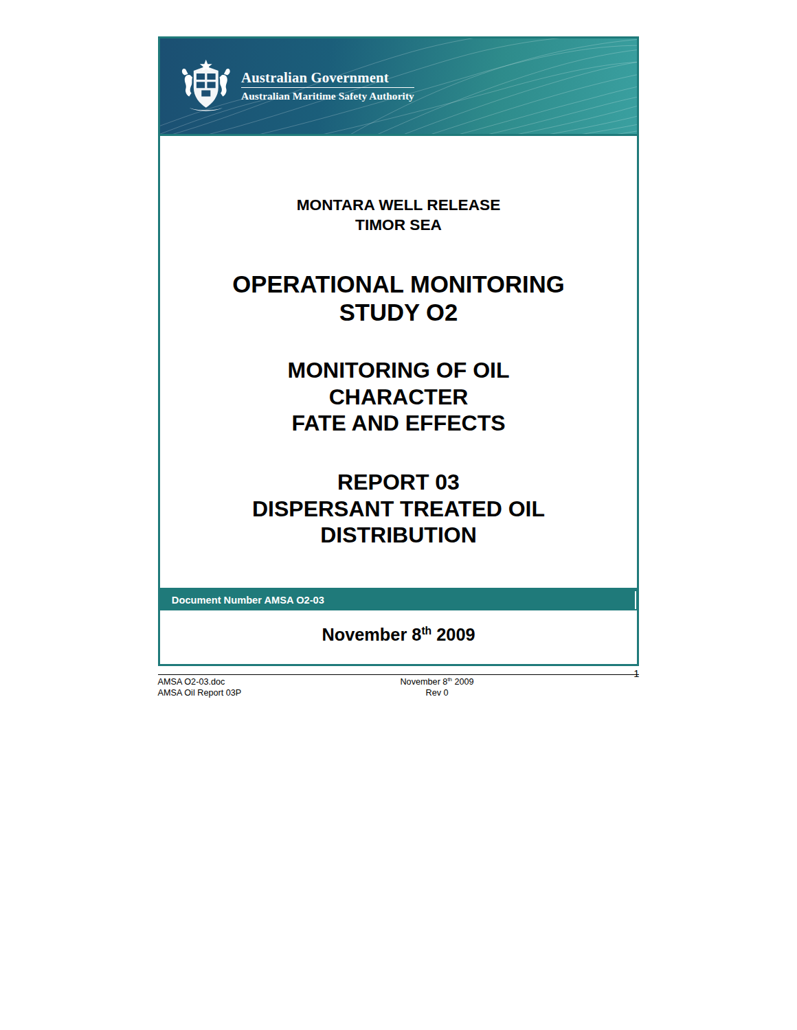Australian Government
Australian Maritime Safety Authority
MONTARA WELL RELEASE
TIMOR SEA
OPERATIONAL MONITORING
STUDY O2
MONITORING OF OIL
CHARACTER
FATE AND EFFECTS
REPORT 03
DISPERSANT TREATED OIL
DISTRIBUTION
Document Number AMSA O2-03
November 8th 2009
AMSA O2-03.doc
AMSA Oil Report 03P
November 8th 2009
Rev 0
1